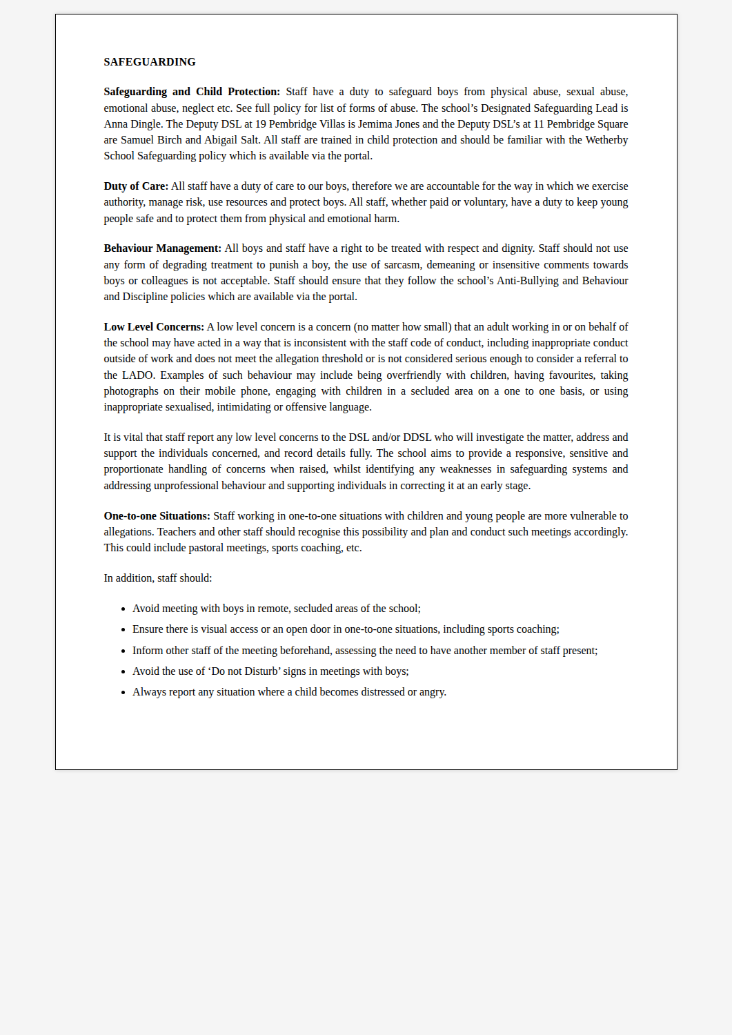SAFEGUARDING
Safeguarding and Child Protection: Staff have a duty to safeguard boys from physical abuse, sexual abuse, emotional abuse, neglect etc. See full policy for list of forms of abuse. The school’s Designated Safeguarding Lead is Anna Dingle. The Deputy DSL at 19 Pembridge Villas is Jemima Jones and the Deputy DSL’s at 11 Pembridge Square are Samuel Birch and Abigail Salt. All staff are trained in child protection and should be familiar with the Wetherby School Safeguarding policy which is available via the portal.
Duty of Care: All staff have a duty of care to our boys, therefore we are accountable for the way in which we exercise authority, manage risk, use resources and protect boys. All staff, whether paid or voluntary, have a duty to keep young people safe and to protect them from physical and emotional harm.
Behaviour Management: All boys and staff have a right to be treated with respect and dignity. Staff should not use any form of degrading treatment to punish a boy, the use of sarcasm, demeaning or insensitive comments towards boys or colleagues is not acceptable. Staff should ensure that they follow the school’s Anti-Bullying and Behaviour and Discipline policies which are available via the portal.
Low Level Concerns: A low level concern is a concern (no matter how small) that an adult working in or on behalf of the school may have acted in a way that is inconsistent with the staff code of conduct, including inappropriate conduct outside of work and does not meet the allegation threshold or is not considered serious enough to consider a referral to the LADO. Examples of such behaviour may include being overfriendly with children, having favourites, taking photographs on their mobile phone, engaging with children in a secluded area on a one to one basis, or using inappropriate sexualised, intimidating or offensive language.
It is vital that staff report any low level concerns to the DSL and/or DDSL who will investigate the matter, address and support the individuals concerned, and record details fully. The school aims to provide a responsive, sensitive and proportionate handling of concerns when raised, whilst identifying any weaknesses in safeguarding systems and addressing unprofessional behaviour and supporting individuals in correcting it at an early stage.
One-to-one Situations: Staff working in one-to-one situations with children and young people are more vulnerable to allegations. Teachers and other staff should recognise this possibility and plan and conduct such meetings accordingly. This could include pastoral meetings, sports coaching, etc.
In addition, staff should:
Avoid meeting with boys in remote, secluded areas of the school;
Ensure there is visual access or an open door in one-to-one situations, including sports coaching;
Inform other staff of the meeting beforehand, assessing the need to have another member of staff present;
Avoid the use of ‘Do not Disturb’ signs in meetings with boys;
Always report any situation where a child becomes distressed or angry.